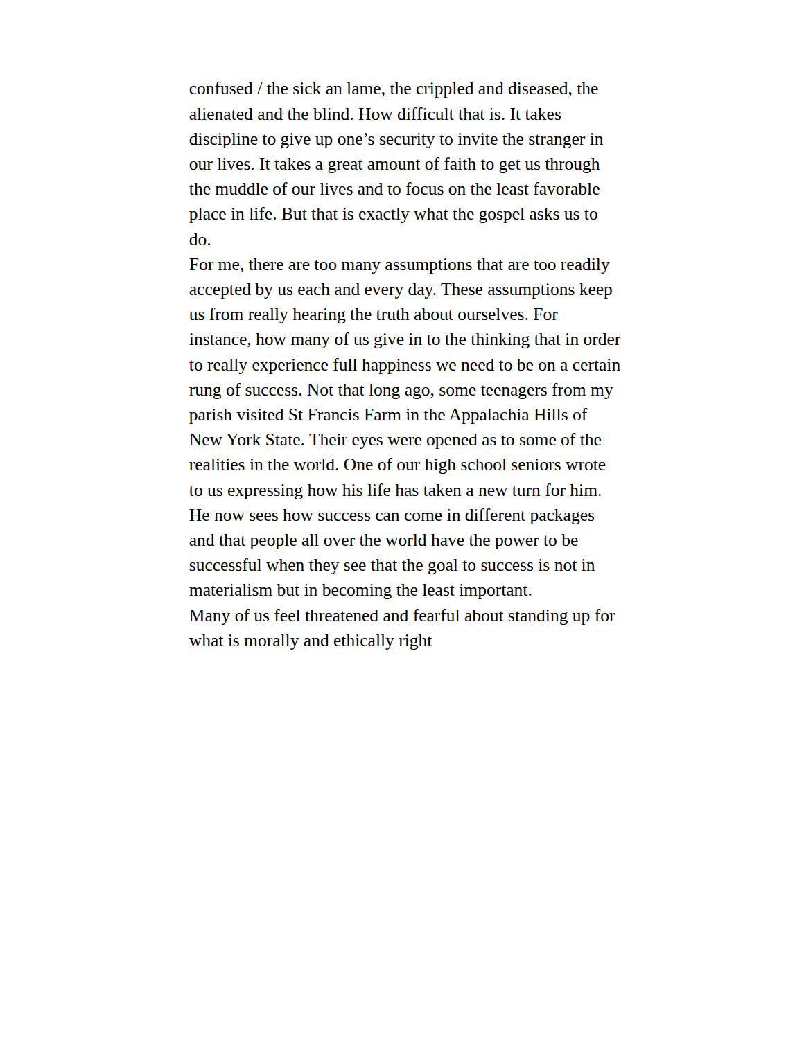confused / the sick an lame, the crippled and diseased, the alienated and the blind. How difficult that is. It takes discipline to give up one’s security to invite the stranger in our lives. It takes a great amount of faith to get us through the muddle of our lives and to focus on the least favorable place in life. But that is exactly what the gospel asks us to do.
For me, there are too many assumptions that are too readily accepted by us each and every day. These assumptions keep us from really hearing the truth about ourselves. For instance, how many of us give in to the thinking that in order to really experience full happiness we need to be on a certain rung of success. Not that long ago, some teenagers from my parish visited St Francis Farm in the Appalachia Hills of New York State. Their eyes were opened as to some of the realities in the world. One of our high school seniors wrote to us expressing how his life has taken a new turn for him. He now sees how success can come in different packages and that people all over the world have the power to be successful when they see that the goal to success is not in materialism but in becoming the least important.
Many of us feel threatened and fearful about standing up for what is morally and ethically right